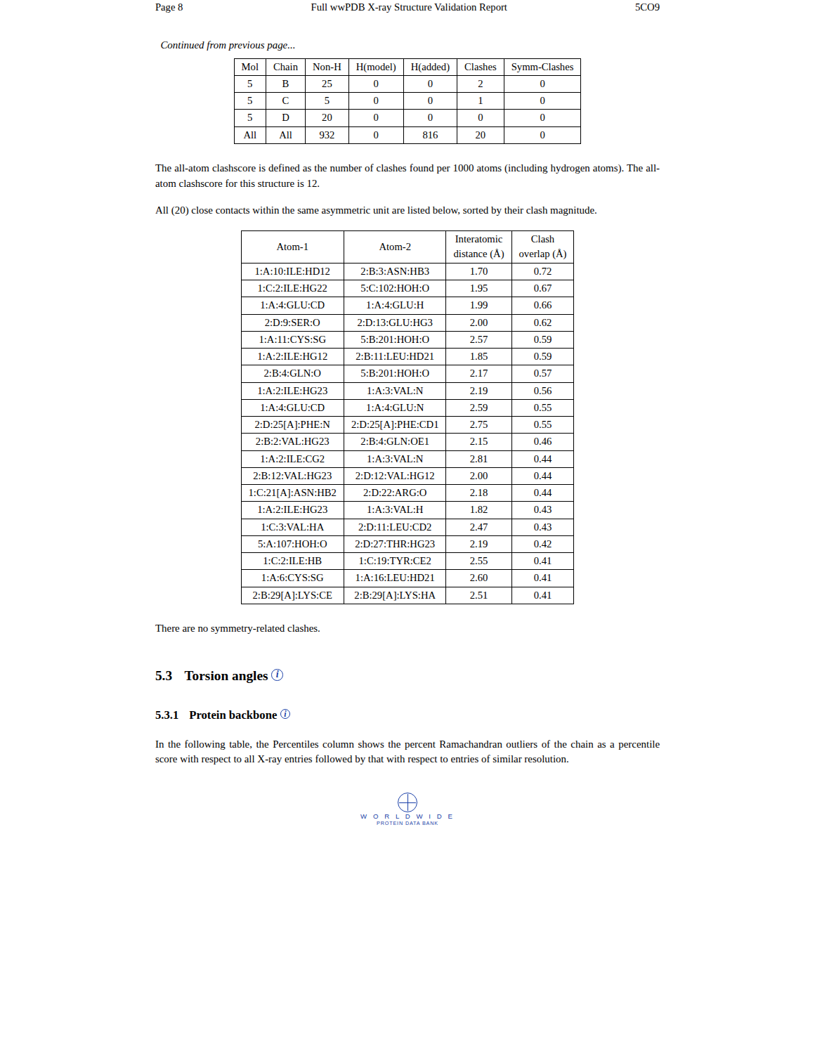Page 8
Full wwPDB X-ray Structure Validation Report
5CO9
Continued from previous page...
| Mol | Chain | Non-H | H(model) | H(added) | Clashes | Symm-Clashes |
| --- | --- | --- | --- | --- | --- | --- |
| 5 | B | 25 | 0 | 0 | 2 | 0 |
| 5 | C | 5 | 0 | 0 | 1 | 0 |
| 5 | D | 20 | 0 | 0 | 0 | 0 |
| All | All | 932 | 0 | 816 | 20 | 0 |
The all-atom clashscore is defined as the number of clashes found per 1000 atoms (including hydrogen atoms). The all-atom clashscore for this structure is 12.
All (20) close contacts within the same asymmetric unit are listed below, sorted by their clash magnitude.
| Atom-1 | Atom-2 | Interatomic distance (Å) | Clash overlap (Å) |
| --- | --- | --- | --- |
| 1:A:10:ILE:HD12 | 2:B:3:ASN:HB3 | 1.70 | 0.72 |
| 1:C:2:ILE:HG22 | 5:C:102:HOH:O | 1.95 | 0.67 |
| 1:A:4:GLU:CD | 1:A:4:GLU:H | 1.99 | 0.66 |
| 2:D:9:SER:O | 2:D:13:GLU:HG3 | 2.00 | 0.62 |
| 1:A:11:CYS:SG | 5:B:201:HOH:O | 2.57 | 0.59 |
| 1:A:2:ILE:HG12 | 2:B:11:LEU:HD21 | 1.85 | 0.59 |
| 2:B:4:GLN:O | 5:B:201:HOH:O | 2.17 | 0.57 |
| 1:A:2:ILE:HG23 | 1:A:3:VAL:N | 2.19 | 0.56 |
| 1:A:4:GLU:CD | 1:A:4:GLU:N | 2.59 | 0.55 |
| 2:D:25[A]:PHE:N | 2:D:25[A]:PHE:CD1 | 2.75 | 0.55 |
| 2:B:2:VAL:HG23 | 2:B:4:GLN:OE1 | 2.15 | 0.46 |
| 1:A:2:ILE:CG2 | 1:A:3:VAL:N | 2.81 | 0.44 |
| 2:B:12:VAL:HG23 | 2:D:12:VAL:HG12 | 2.00 | 0.44 |
| 1:C:21[A]:ASN:HB2 | 2:D:22:ARG:O | 2.18 | 0.44 |
| 1:A:2:ILE:HG23 | 1:A:3:VAL:H | 1.82 | 0.43 |
| 1:C:3:VAL:HA | 2:D:11:LEU:CD2 | 2.47 | 0.43 |
| 5:A:107:HOH:O | 2:D:27:THR:HG23 | 2.19 | 0.42 |
| 1:C:2:ILE:HB | 1:C:19:TYR:CE2 | 2.55 | 0.41 |
| 1:A:6:CYS:SG | 1:A:16:LEU:HD21 | 2.60 | 0.41 |
| 2:B:29[A]:LYS:CE | 2:B:29[A]:LYS:HA | 2.51 | 0.41 |
There are no symmetry-related clashes.
5.3 Torsion anglesi
5.3.1 Protein backbonei
In the following table, the Percentiles column shows the percent Ramachandran outliers of the chain as a percentile score with respect to all X-ray entries followed by that with respect to entries of similar resolution.
W O R L D W I D E PROTEIN DATA BANK